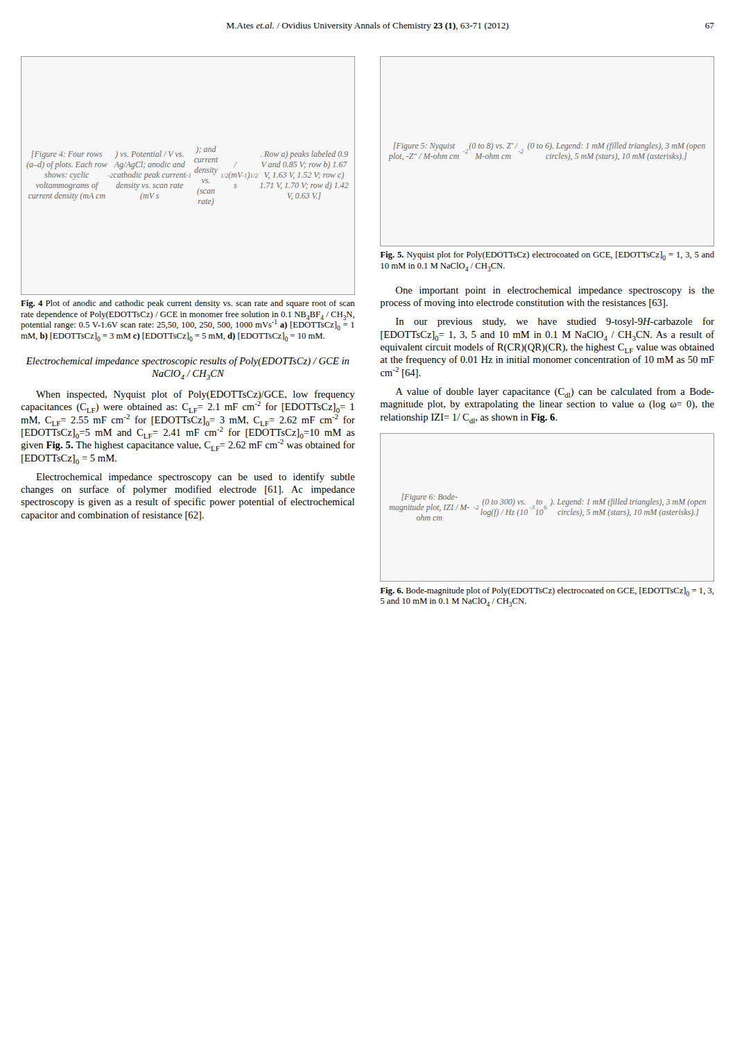M.Ates et.al. / Ovidius University Annals of Chemistry 23 (1), 63-71 (2012) 67
[Figure 4: Four rows (a–d) of plots. Each row shows: cyclic voltammograms of current density (mA cm-2) vs. Potential / V vs. Ag/AgCl; anodic and cathodic peak current density vs. scan rate (mV s-1); and current density vs. (scan rate)1/2 / (mV s-1)1/2. Row a) peaks labeled 0.9 V and 0.85 V; row b) 1.67 V, 1.63 V, 1.52 V; row c) 1.71 V, 1.70 V; row d) 1.42 V, 0.63 V.]
Fig. 4 Plot of anodic and cathodic peak current density vs. scan rate and square root of scan rate dependence of Poly(EDOTTsCz) / GCE in monomer free solution in 0.1 NB4BF4 / CH3N, potential range: 0.5 V-1.6V scan rate: 25,50, 100, 250, 500, 1000 mVs-1 a) [EDOTTsCz]0 = 1 mM, b) [EDOTTsCz]0 = 3 mM c) [EDOTTsCz]0 = 5 mM, d) [EDOTTsCz]0 = 10 mM.
Electrochemical impedance spectroscopic results of Poly(EDOTTsCz) / GCE in NaClO4 / CH3CN
When inspected, Nyquist plot of Poly(EDOTTsCz)/GCE, low frequency capacitances (CLF) were obtained as: CLF= 2.1 mF cm-2 for [EDOTTsCz]0= 1 mM, CLF= 2.55 mF cm-2 for [EDOTTsCz]0= 3 mM, CLF= 2.62 mF cm-2 for [EDOTTsCz]0=5 mM and CLF= 2.41 mF cm-2 for [EDOTTsCz]0=10 mM as given Fig. 5. The highest capacitance value, CLF= 2.62 mF cm-2 was obtained for [EDOTTsCz]0 = 5 mM.
Electrochemical impedance spectroscopy can be used to identify subtle changes on surface of polymer modified electrode [61]. Ac impedance spectroscopy is given as a result of specific power potential of electrochemical capacitor and combination of resistance [62].
[Figure 5: Nyquist plot, -Z″ / M-ohm cm-2 (0 to 8) vs. Z′ / M-ohm cm-2 (0 to 6). Legend: 1 mM (filled triangles), 3 mM (open circles), 5 mM (stars), 10 mM (asterisks).]
Fig. 5. Nyquist plot for Poly(EDOTTsCz) electrocoated on GCE, [EDOTTsCz]0 = 1, 3, 5 and 10 mM in 0.1 M NaClO4 / CH3CN.
One important point in electrochemical impedance spectroscopy is the process of moving into electrode constitution with the resistances [63].
In our previous study, we have studied 9-tosyl-9H-carbazole for [EDOTTsCz]0= 1, 3, 5 and 10 mM in 0.1 M NaClO4 / CH3CN. As a result of equivalent circuit models of R(CR)(QR)(CR), the highest CLF value was obtained at the frequency of 0.01 Hz in initial monomer concentration of 10 mM as 50 mF cm-2 [64].
A value of double layer capacitance (Cdl) can be calculated from a Bode-magnitude plot, by extrapolating the linear section to value ω (log ω= 0), the relationship IZI= 1/ Cdl, as shown in Fig. 6.
[Figure 6: Bode-magnitude plot, IZI / M-ohm cm-2 (0 to 300) vs. log(f) / Hz (10-3 to 106). Legend: 1 mM (filled triangles), 3 mM (open circles), 5 mM (stars), 10 mM (asterisks).]
Fig. 6. Bode-magnitude plot of Poly(EDOTTsCz) electrocoated on GCE, [EDOTTsCz]0 = 1, 3, 5 and 10 mM in 0.1 M NaClO4 / CH3CN.